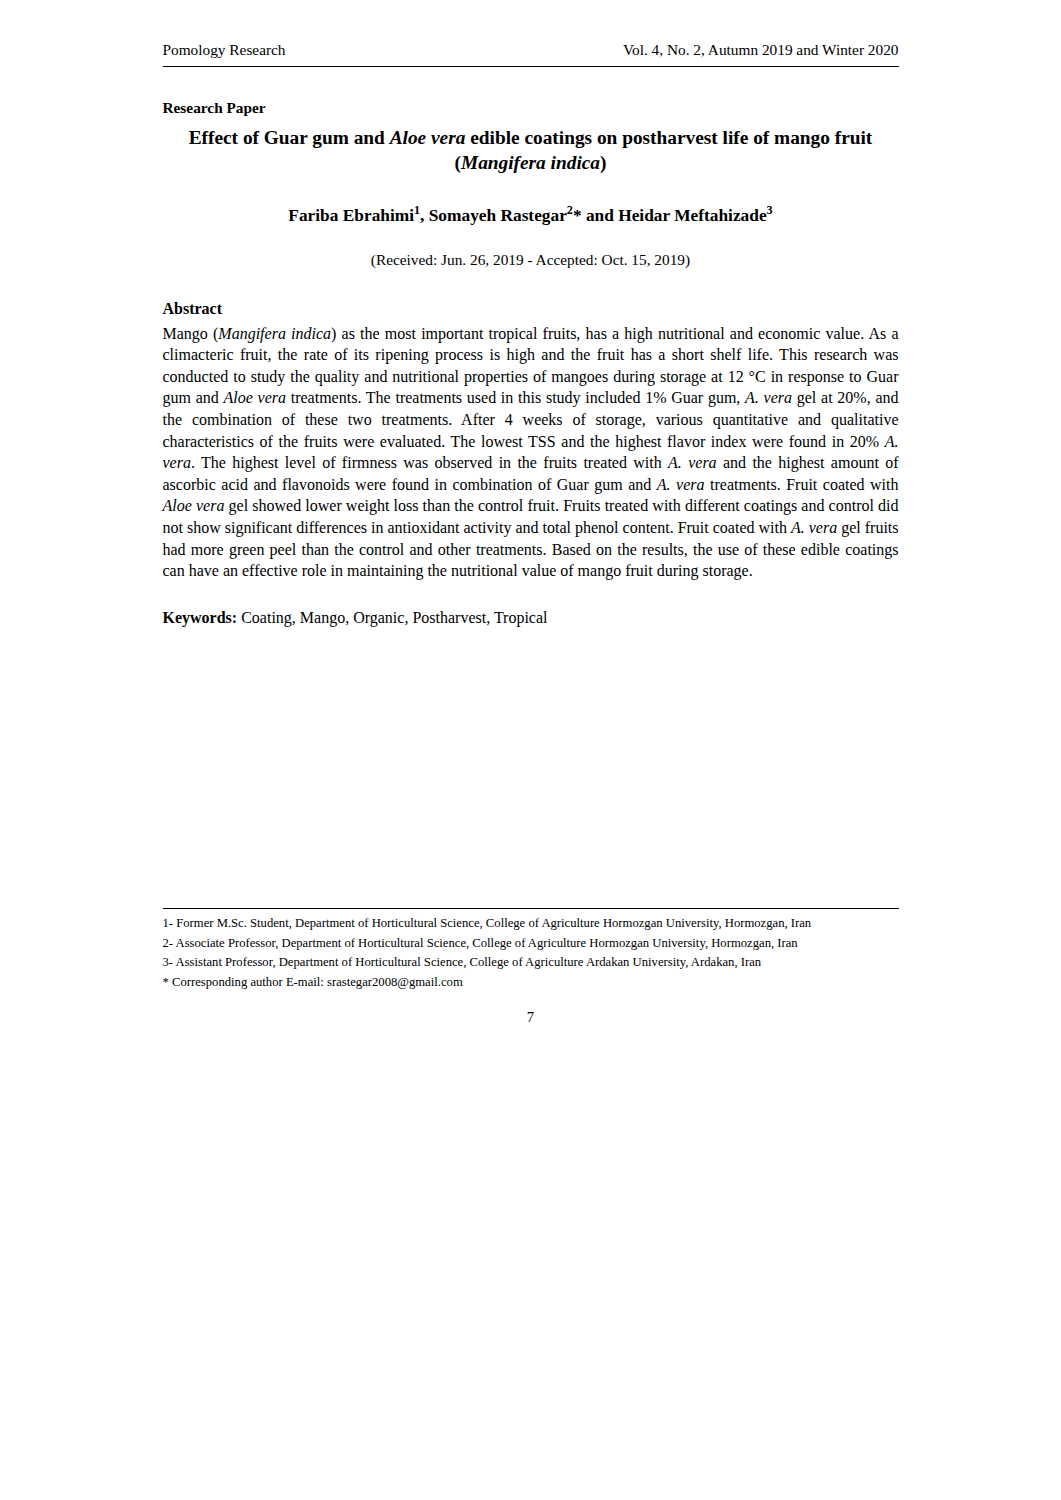Pomology Research
Vol. 4, No. 2, Autumn 2019 and Winter 2020
Research Paper
Effect of Guar gum and Aloe vera edible coatings on postharvest life of mango fruit (Mangifera indica)
Fariba Ebrahimi1, Somayeh Rastegar2* and Heidar Meftahizade3
(Received: Jun. 26, 2019 - Accepted: Oct. 15, 2019)
Abstract
Mango (Mangifera indica) as the most important tropical fruits, has a high nutritional and economic value. As a climacteric fruit, the rate of its ripening process is high and the fruit has a short shelf life. This research was conducted to study the quality and nutritional properties of mangoes during storage at 12 °C in response to Guar gum and Aloe vera treatments. The treatments used in this study included 1% Guar gum, A. vera gel at 20%, and the combination of these two treatments. After 4 weeks of storage, various quantitative and qualitative characteristics of the fruits were evaluated. The lowest TSS and the highest flavor index were found in 20% A. vera. The highest level of firmness was observed in the fruits treated with A. vera and the highest amount of ascorbic acid and flavonoids were found in combination of Guar gum and A. vera treatments. Fruit coated with Aloe vera gel showed lower weight loss than the control fruit. Fruits treated with different coatings and control did not show significant differences in antioxidant activity and total phenol content. Fruit coated with A. vera gel fruits had more green peel than the control and other treatments. Based on the results, the use of these edible coatings can have an effective role in maintaining the nutritional value of mango fruit during storage.
Keywords: Coating, Mango, Organic, Postharvest, Tropical
1- Former M.Sc. Student, Department of Horticultural Science, College of Agriculture Hormozgan University, Hormozgan, Iran
2- Associate Professor, Department of Horticultural Science, College of Agriculture Hormozgan University, Hormozgan, Iran
3- Assistant Professor, Department of Horticultural Science, College of Agriculture Ardakan University, Ardakan, Iran
* Corresponding author E-mail: srastegar2008@gmail.com
7